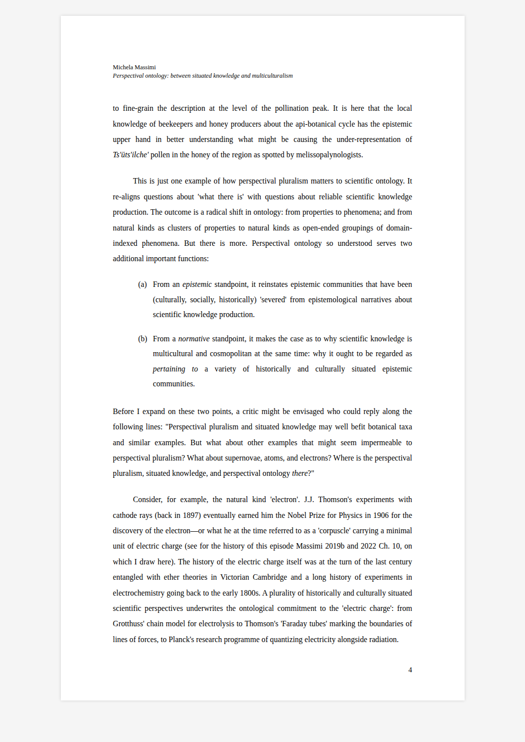Michela Massimi Perspectival ontology: between situated knowledge and multiculturalism
to fine-grain the description at the level of the pollination peak. It is here that the local knowledge of beekeepers and honey producers about the api-botanical cycle has the epistemic upper hand in better understanding what might be causing the under-representation of Ts'üts'ilche' pollen in the honey of the region as spotted by melissopalynologists.
This is just one example of how perspectival pluralism matters to scientific ontology. It re-aligns questions about 'what there is' with questions about reliable scientific knowledge production. The outcome is a radical shift in ontology: from properties to phenomena; and from natural kinds as clusters of properties to natural kinds as open-ended groupings of domain-indexed phenomena. But there is more. Perspectival ontology so understood serves two additional important functions:
From an epistemic standpoint, it reinstates epistemic communities that have been (culturally, socially, historically) 'severed' from epistemological narratives about scientific knowledge production.
From a normative standpoint, it makes the case as to why scientific knowledge is multicultural and cosmopolitan at the same time: why it ought to be regarded as pertaining to a variety of historically and culturally situated epistemic communities.
Before I expand on these two points, a critic might be envisaged who could reply along the following lines: "Perspectival pluralism and situated knowledge may well befit botanical taxa and similar examples. But what about other examples that might seem impermeable to perspectival pluralism? What about supernovae, atoms, and electrons? Where is the perspectival pluralism, situated knowledge, and perspectival ontology there?"
Consider, for example, the natural kind 'electron'. J.J. Thomson's experiments with cathode rays (back in 1897) eventually earned him the Nobel Prize for Physics in 1906 for the discovery of the electron—or what he at the time referred to as a 'corpuscle' carrying a minimal unit of electric charge (see for the history of this episode Massimi 2019b and 2022 Ch. 10, on which I draw here). The history of the electric charge itself was at the turn of the last century entangled with ether theories in Victorian Cambridge and a long history of experiments in electrochemistry going back to the early 1800s. A plurality of historically and culturally situated scientific perspectives underwrites the ontological commitment to the 'electric charge': from Grotthuss' chain model for electrolysis to Thomson's 'Faraday tubes' marking the boundaries of lines of forces, to Planck's research programme of quantizing electricity alongside radiation.
4